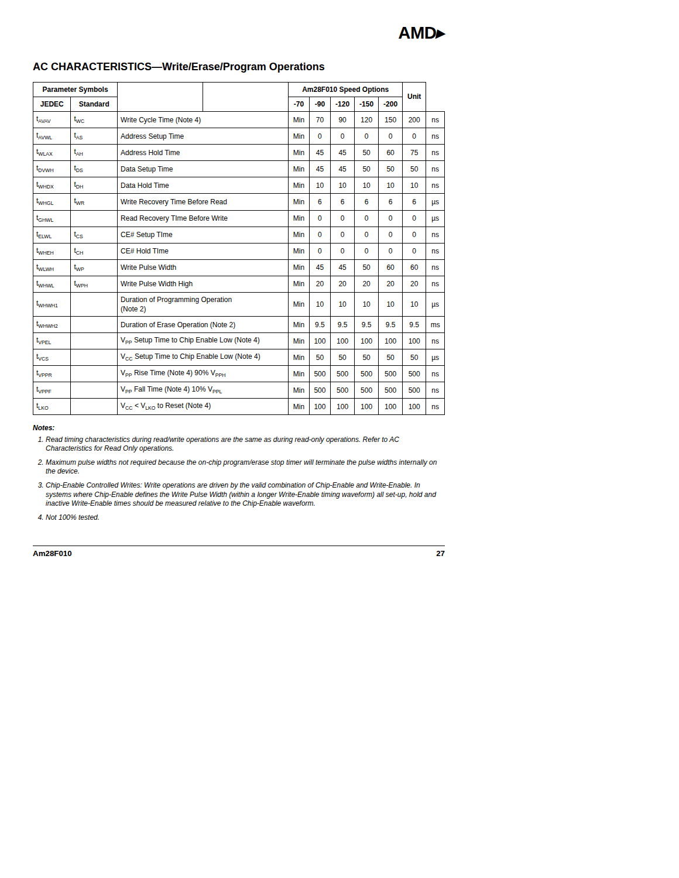AMD▸
AC CHARACTERISTICS—Write/Erase/Program Operations
| Parameter Symbols | | | Am28F010 Speed Options | Unit |
| --- | --- | --- | --- | --- |
| JEDEC | Standard | -70 | -90 | -120 | -150 | -200 |
| t AVAV | t WC | Write Cycle Time (Note 4) | Min | 70 | 90 | 120 | 150 | 200 | ns |
| t AVWL | t AS | Address Setup Time | Min | 0 | 0 | 0 | 0 | 0 | ns |
| t WLAX | t AH | Address Hold Time | Min | 45 | 45 | 50 | 60 | 75 | ns |
| t DVWH | t DS | Data Setup Time | Min | 45 | 45 | 50 | 50 | 50 | ns |
| t WHDX | t DH | Data Hold Time | Min | 10 | 10 | 10 | 10 | 10 | ns |
| t WHGL | t WR | Write Recovery Time Before Read | Min | 6 | 6 | 6 | 6 | 6 | µs |
| t GHWL | | Read Recovery TIme Before Write | Min | 0 | 0 | 0 | 0 | 0 | µs |
| t ELWL | t CS | CE# Setup TIme | Min | 0 | 0 | 0 | 0 | 0 | ns |
| t WHEH | t CH | CE# Hold TIme | Min | 0 | 0 | 0 | 0 | 0 | ns |
| t WLWH | t WP | Write Pulse Width | Min | 45 | 45 | 50 | 60 | 60 | ns |
| t WHWL | t WPH | Write Pulse Width High | Min | 20 | 20 | 20 | 20 | 20 | ns |
| t WHWH1 | | Duration of Programming Operation (Note 2) | Min | 10 | 10 | 10 | 10 | 10 | µs |
| t WHWH2 | | Duration of Erase Operation (Note 2) | Min | 9.5 | 9.5 | 9.5 | 9.5 | 9.5 | ms |
| t VPEL | | V PP Setup Time to Chip Enable Low (Note 4) | Min | 100 | 100 | 100 | 100 | 100 | ns |
| t VCS | | V CC Setup Time to Chip Enable Low (Note 4) | Min | 50 | 50 | 50 | 50 | 50 | µs |
| t VPPR | | V PP Rise Time (Note 4) 90% V PPH | Min | 500 | 500 | 500 | 500 | 500 | ns |
| t VPPF | | V PP Fall Time (Note 4) 10% V PPL | Min | 500 | 500 | 500 | 500 | 500 | ns |
| t LKO | | V CC < V LKO to Reset (Note 4) | Min | 100 | 100 | 100 | 100 | 100 | ns |
Notes:
Read timing characteristics during read/write operations are the same as during read-only operations. Refer to AC Characteristics for Read Only operations.
Maximum pulse widths not required because the on-chip program/erase stop timer will terminate the pulse widths internally on the device.
Chip-Enable Controlled Writes: Write operations are driven by the valid combination of Chip-Enable and Write-Enable. In systems where Chip-Enable defines the Write Pulse Width (within a longer Write-Enable timing waveform) all set-up, hold and inactive Write-Enable times should be measured relative to the Chip-Enable waveform.
Not 100% tested.
Am28F010 27